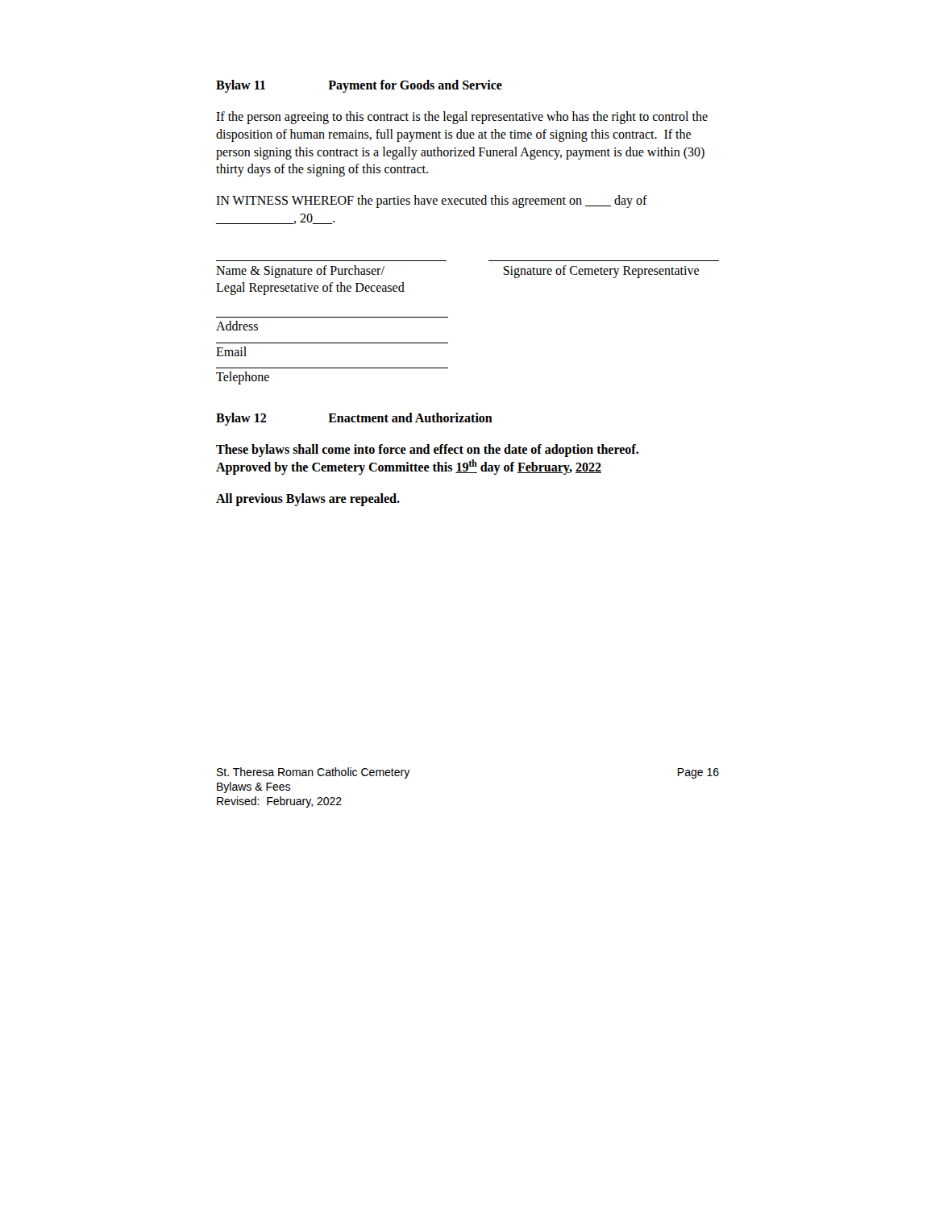Bylaw 11 Payment for Goods and Service
If the person agreeing to this contract is the legal representative who has the right to control the disposition of human remains, full payment is due at the time of signing this contract. If the person signing this contract is a legally authorized Funeral Agency, payment is due within (30) thirty days of the signing of this contract.
IN WITNESS WHEREOF the parties have executed this agreement on ____ day of ____________, 20___.
Name & Signature of Purchaser/
Legal Represetative of the Deceased
Signature of Cemetery Representative
Address
Email
Telephone
Bylaw 12 Enactment and Authorization
These bylaws shall come into force and effect on the date of adoption thereof.
Approved by the Cemetery Committee this 19th day of February, 2022
All previous Bylaws are repealed.
St. Theresa Roman Catholic Cemetery Bylaws & Fees Revised: February, 2022
Page 16